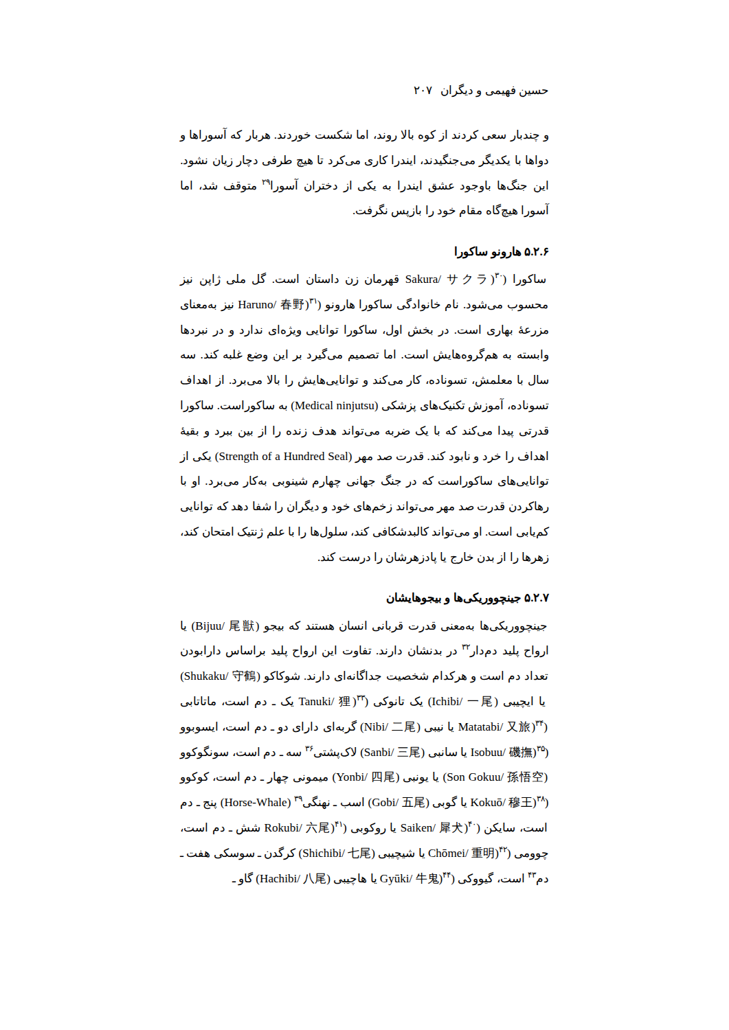حسین فهیمی و دیگران ۲۰۷
و چندبار سعی کردند از کوه بالا روند، اما شکست خوردند. هربار که آسوراها و دواها با یکدیگر می‌جنگیدند، ایندرا کاری می‌کرد تا هیچ طرفی دچار زیان نشود. این جنگ‌ها باوجود عشق ایندرا به یکی از دختران آسورا۲۹ متوقف شد، اما آسورا هیچ‌گاه مقام خود را بازپس نگرفت.
۵.۲.۶ هارونو ساکورا
ساکورا (Sakura/ サクラ)۳۰ قهرمان زن داستان است. گل ملی ژاپن نیز محسوب می‌شود. نام خانوادگی ساکورا هارونو (Haruno/ 春野)۳۱ نیز به‌معنای مزرعهٔ بهاری است. در بخش اول، ساکورا توانایی ویژه‌ای ندارد و در نبردها وابسته به هم‌گروه‌هایش است. اما تصمیم می‌گیرد بر این وضع غلبه کند. سه سال با معلمش، تسوناده، کار می‌کند و توانایی‌هایش را بالا می‌برد. از اهداف تسوناده، آموزش تکنیک‌های پزشکی (Medical ninjutsu) به ساکوراست. ساکورا قدرتی پیدا می‌کند که با یک ضربه می‌تواند هدف زنده را از بین ببرد و بقیهٔ اهداف را خرد و نابود کند. قدرت صد مهر (Strength of a Hundred Seal) یکی از توانایی‌های ساکوراست که در جنگ جهانی چهارم شینوبی به‌کار می‌برد. او با رهاکردن قدرت صد مهر می‌تواند زخم‌های خود و دیگران را شفا دهد که توانایی کم‌یابی است. او می‌تواند کالبدشکافی کند، سلول‌ها را با علم ژنتیک امتحان کند، زهرها را از بدن خارج یا پادزهرشان را درست کند.
۵.۲.۷ جینچووریکی‌ها و بیجوهایشان
جینچووریکی‌ها به‌معنی قدرت قربانی انسان هستند که بیجو (Bijuu/ 尾獣) یا ارواح پلید دم‌دار۳۲ در بدنشان دارند. تفاوت این ارواح پلید براساس دارابودن تعداد دم است و هرکدام شخصیت جداگانه‌ای دارند. شوکاکو (Shukaku/ 守鶴) یا ایچیبی (Ichibi/ 一尾) یک تانوکی (Tanuki/ 狸)۳۳ یک ـ دم است، ماتاتابی (Matatabi/ 又旅)۳۴ یا نیبی (Nibi/ 二尾) گربه‌ای دارای دو ـ دم است، ایسوبوو (Isobuu/ 磯撫)۳۵ یا سانبی (Sanbi/ 三尾) لاک‌پشتی۳۶ سه ـ دم است، سونگوکوو (Son Gokuu/ 孫悟空) یا یونبی (Yonbi/ 四尾) میمونی چهار ـ دم است، کوکوو (Kokuō/ 穆王)۳۸ یا گوبی (Gobi/ 五尾) اسب ـ نهنگی۳۹ (Horse-Whale) پنج ـ دم است، سایکن (Saiken/ 犀犬)۴۰ یا روکوبی (Rokubi/ 六尾)۴۱ شش ـ دم است، چوومی (Chōmei/ 重明)۴۲ یا شیچیبی (Shichibi/ 七尾) کرگدن ـ سوسکی هفت ـ دم۴۳ است، گیووکی (Gyūki/ 牛鬼)۴۴ یا هاچیبی (Hachibi/ 八尾) گاو ـ